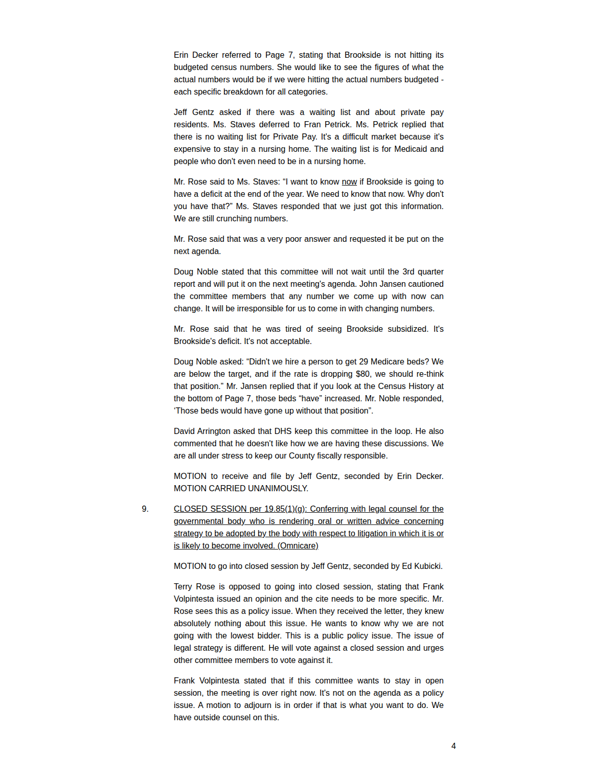Erin Decker referred to Page 7, stating that Brookside is not hitting its budgeted census numbers. She would like to see the figures of what the actual numbers would be if we were hitting the actual numbers budgeted - each specific breakdown for all categories.
Jeff Gentz asked if there was a waiting list and about private pay residents. Ms. Staves deferred to Fran Petrick. Ms. Petrick replied that there is no waiting list for Private Pay. It's a difficult market because it's expensive to stay in a nursing home. The waiting list is for Medicaid and people who don't even need to be in a nursing home.
Mr. Rose said to Ms. Staves: “I want to know now if Brookside is going to have a deficit at the end of the year. We need to know that now. Why don't you have that?” Ms. Staves responded that we just got this information. We are still crunching numbers.
Mr. Rose said that was a very poor answer and requested it be put on the next agenda.
Doug Noble stated that this committee will not wait until the 3rd quarter report and will put it on the next meeting's agenda. John Jansen cautioned the committee members that any number we come up with now can change. It will be irresponsible for us to come in with changing numbers.
Mr. Rose said that he was tired of seeing Brookside subsidized. It's Brookside's deficit. It's not acceptable.
Doug Noble asked: “Didn't we hire a person to get 29 Medicare beds? We are below the target, and if the rate is dropping $80, we should re-think that position.” Mr. Jansen replied that if you look at the Census History at the bottom of Page 7, those beds “have” increased. Mr. Noble responded, ‘Those beds would have gone up without that position”.
David Arrington asked that DHS keep this committee in the loop. He also commented that he doesn't like how we are having these discussions. We are all under stress to keep our County fiscally responsible.
MOTION to receive and file by Jeff Gentz, seconded by Erin Decker. MOTION CARRIED UNANIMOUSLY.
9.
CLOSED SESSION per 19.85(1)(g): Conferring with legal counsel for the governmental body who is rendering oral or written advice concerning strategy to be adopted by the body with respect to litigation in which it is or is likely to become involved. (Omnicare)
MOTION to go into closed session by Jeff Gentz, seconded by Ed Kubicki.
Terry Rose is opposed to going into closed session, stating that Frank Volpintesta issued an opinion and the cite needs to be more specific. Mr. Rose sees this as a policy issue. When they received the letter, they knew absolutely nothing about this issue. He wants to know why we are not going with the lowest bidder. This is a public policy issue. The issue of legal strategy is different. He will vote against a closed session and urges other committee members to vote against it.
Frank Volpintesta stated that if this committee wants to stay in open session, the meeting is over right now. It's not on the agenda as a policy issue. A motion to adjourn is in order if that is what you want to do. We have outside counsel on this.
4